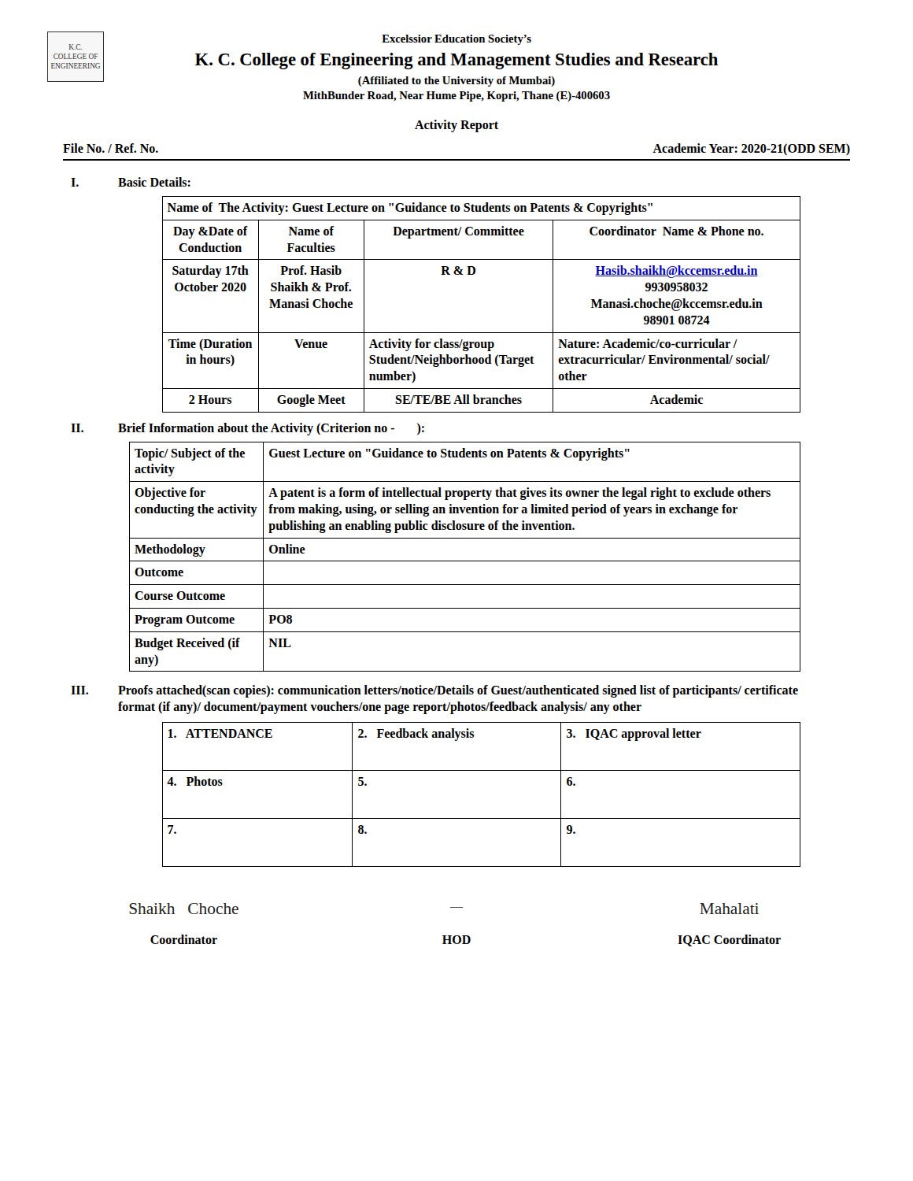K.C.
COLLEGE OF
ENGINEERING
Excelssior Education Society’s
K. C. College of Engineering and Management Studies and Research
(Affiliated to the University of Mumbai)
MithBunder Road, Near Hume Pipe, Kopri, Thane (E)-400603
Activity Report
File No. / Ref. No. Academic Year: 2020-21(ODD SEM)
I. Basic Details:
| Name of The Activity: Guest Lecture on "Guidance to Students on Patents & Copyrights" |
| Day &Date of Conduction | Name of Faculties | Department/ Committee | Coordinator Name & Phone no. |
| Saturday 17th October 2020 | Prof. Hasib Shaikh & Prof. Manasi Choche | R & D | Hasib.shaikh@kccemsr.edu.in 9930958032 Manasi.choche@kccemsr.edu.in 98901 08724 |
| Time (Duration in hours) | Venue | Activity for class/group Student/Neighborhood (Target number) | Nature: Academic/co-curricular / extracurricular/ Environmental/ social/ other |
| 2 Hours | Google Meet | SE/TE/BE All branches | Academic |
II. Brief Information about the Activity (Criterion no - ):
| Topic/ Subject of the activity | Guest Lecture on "Guidance to Students on Patents & Copyrights" |
| Objective for conducting the activity | A patent is a form of intellectual property that gives its owner the legal right to exclude others from making, using, or selling an invention for a limited period of years in exchange for publishing an enabling public disclosure of the invention. |
| Methodology | Online |
| Outcome | |
| Course Outcome | |
| Program Outcome | PO8 |
| Budget Received (if any) | NIL |
III. Proofs attached(scan copies): communication letters/notice/Details of Guest/authenticated signed list of participants/ certificate format (if any)/ document/payment vouchers/one page report/photos/feedback analysis/ any other
| 1. ATTENDANCE | 2. Feedback analysis | 3. IQAC approval letter |
| 4. Photos | 5. | 6. |
| 7. | 8. | 9. |
Shaikh Choche
Coordinator
—
HOD
Mahalati
IQAC Coordinator